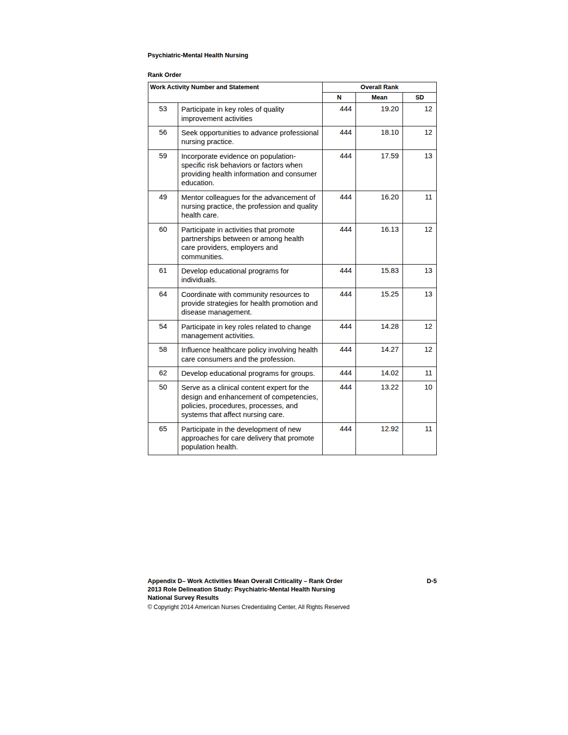Psychiatric-Mental Health Nursing
Rank Order
| Work Activity Number and Statement | Overall Rank |
| --- | --- |
| N | Mean | SD |
| 53 | Participate in key roles of quality improvement activities | 444 | 19.20 | 12 |
| 56 | Seek opportunities to advance professional nursing practice. | 444 | 18.10 | 12 |
| 59 | Incorporate evidence on population-specific risk behaviors or factors when providing health information and consumer education. | 444 | 17.59 | 13 |
| 49 | Mentor colleagues for the advancement of nursing practice, the profession and quality health care. | 444 | 16.20 | 11 |
| 60 | Participate in activities that promote partnerships between or among health care providers, employers and communities. | 444 | 16.13 | 12 |
| 61 | Develop educational programs for individuals. | 444 | 15.83 | 13 |
| 64 | Coordinate with community resources to provide strategies for health promotion and disease management. | 444 | 15.25 | 13 |
| 54 | Participate in key roles related to change management activities. | 444 | 14.28 | 12 |
| 58 | Influence healthcare policy involving health care consumers and the profession. | 444 | 14.27 | 12 |
| 62 | Develop educational programs for groups. | 444 | 14.02 | 11 |
| 50 | Serve as a clinical content expert for the design and enhancement of competencies, policies, procedures, processes, and systems that affect nursing care. | 444 | 13.22 | 10 |
| 65 | Participate in the development of new approaches for care delivery that promote population health. | 444 | 12.92 | 11 |
Appendix D– Work Activities Mean Overall Criticality – Rank Order D-5
2013 Role Delineation Study: Psychiatric-Mental Health Nursing
National Survey Results
© Copyright 2014 American Nurses Credentialing Center, All Rights Reserved